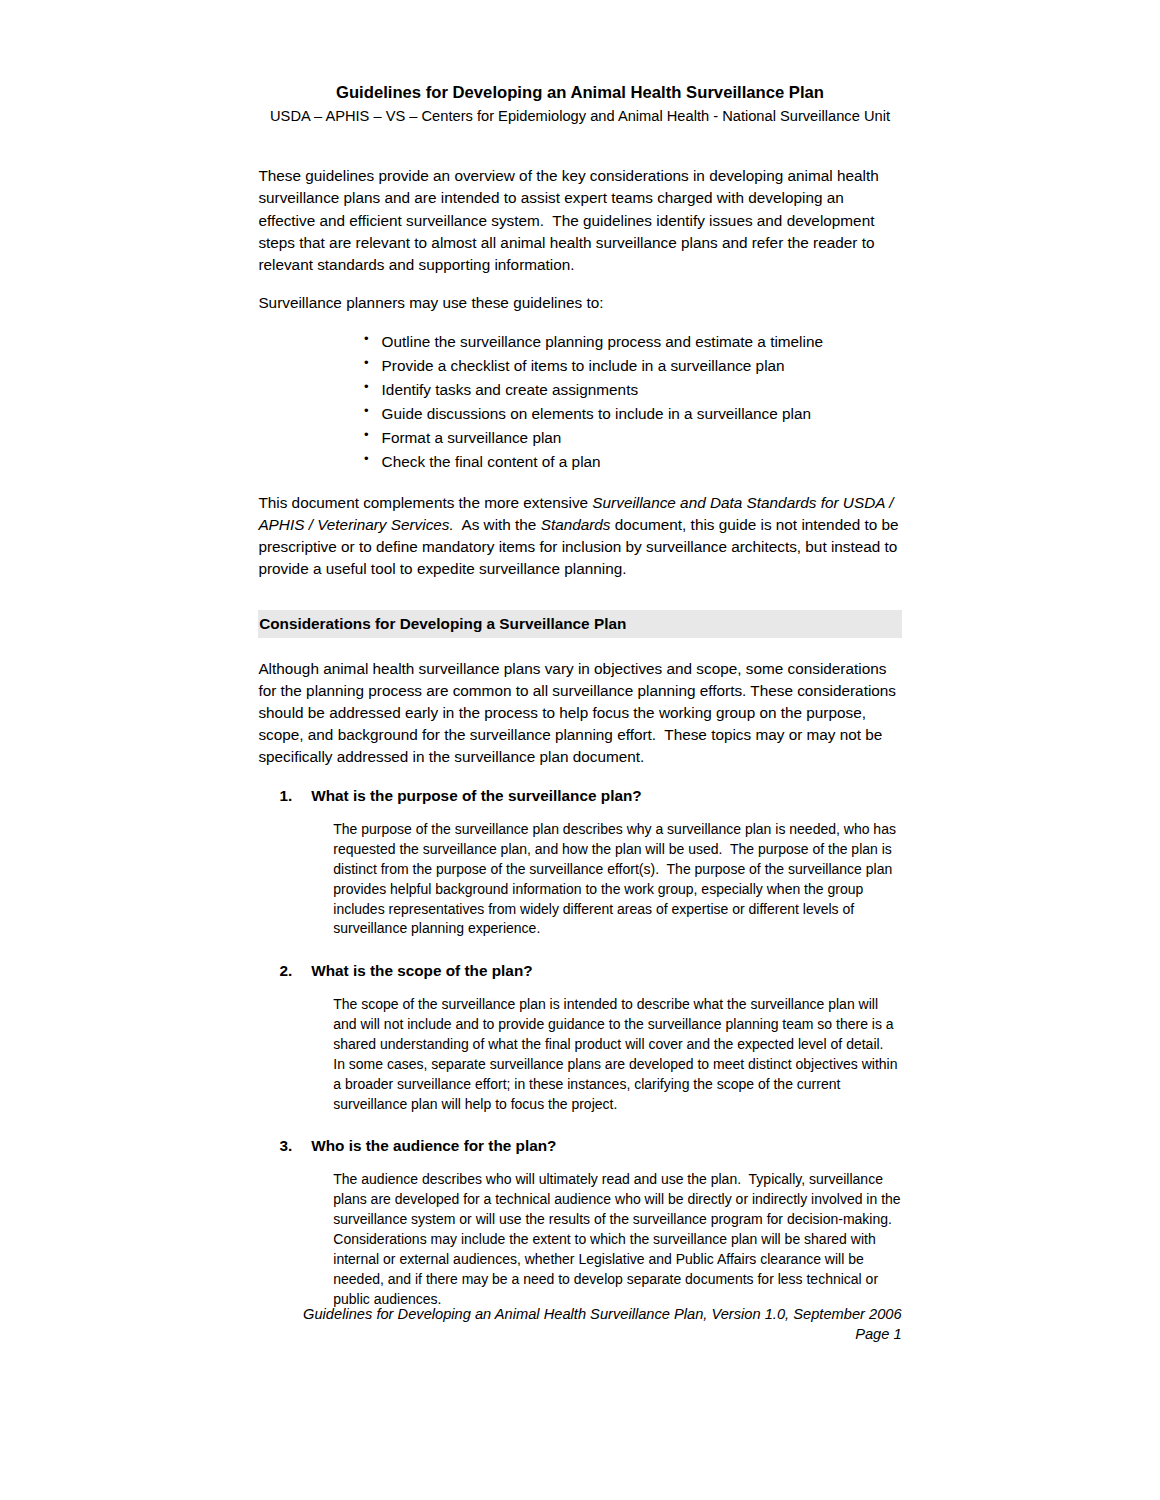Guidelines for Developing an Animal Health Surveillance Plan
USDA – APHIS – VS – Centers for Epidemiology and Animal Health - National Surveillance Unit
These guidelines provide an overview of the key considerations in developing animal health surveillance plans and are intended to assist expert teams charged with developing an effective and efficient surveillance system. The guidelines identify issues and development steps that are relevant to almost all animal health surveillance plans and refer the reader to relevant standards and supporting information.
Surveillance planners may use these guidelines to:
Outline the surveillance planning process and estimate a timeline
Provide a checklist of items to include in a surveillance plan
Identify tasks and create assignments
Guide discussions on elements to include in a surveillance plan
Format a surveillance plan
Check the final content of a plan
This document complements the more extensive Surveillance and Data Standards for USDA / APHIS / Veterinary Services. As with the Standards document, this guide is not intended to be prescriptive or to define mandatory items for inclusion by surveillance architects, but instead to provide a useful tool to expedite surveillance planning.
Considerations for Developing a Surveillance Plan
Although animal health surveillance plans vary in objectives and scope, some considerations for the planning process are common to all surveillance planning efforts. These considerations should be addressed early in the process to help focus the working group on the purpose, scope, and background for the surveillance planning effort. These topics may or may not be specifically addressed in the surveillance plan document.
What is the purpose of the surveillance plan?
The purpose of the surveillance plan describes why a surveillance plan is needed, who has requested the surveillance plan, and how the plan will be used. The purpose of the plan is distinct from the purpose of the surveillance effort(s). The purpose of the surveillance plan provides helpful background information to the work group, especially when the group includes representatives from widely different areas of expertise or different levels of surveillance planning experience.
What is the scope of the plan?
The scope of the surveillance plan is intended to describe what the surveillance plan will and will not include and to provide guidance to the surveillance planning team so there is a shared understanding of what the final product will cover and the expected level of detail. In some cases, separate surveillance plans are developed to meet distinct objectives within a broader surveillance effort; in these instances, clarifying the scope of the current surveillance plan will help to focus the project.
Who is the audience for the plan?
The audience describes who will ultimately read and use the plan. Typically, surveillance plans are developed for a technical audience who will be directly or indirectly involved in the surveillance system or will use the results of the surveillance program for decision-making. Considerations may include the extent to which the surveillance plan will be shared with internal or external audiences, whether Legislative and Public Affairs clearance will be needed, and if there may be a need to develop separate documents for less technical or public audiences.
Guidelines for Developing an Animal Health Surveillance Plan, Version 1.0, September 2006
Page 1